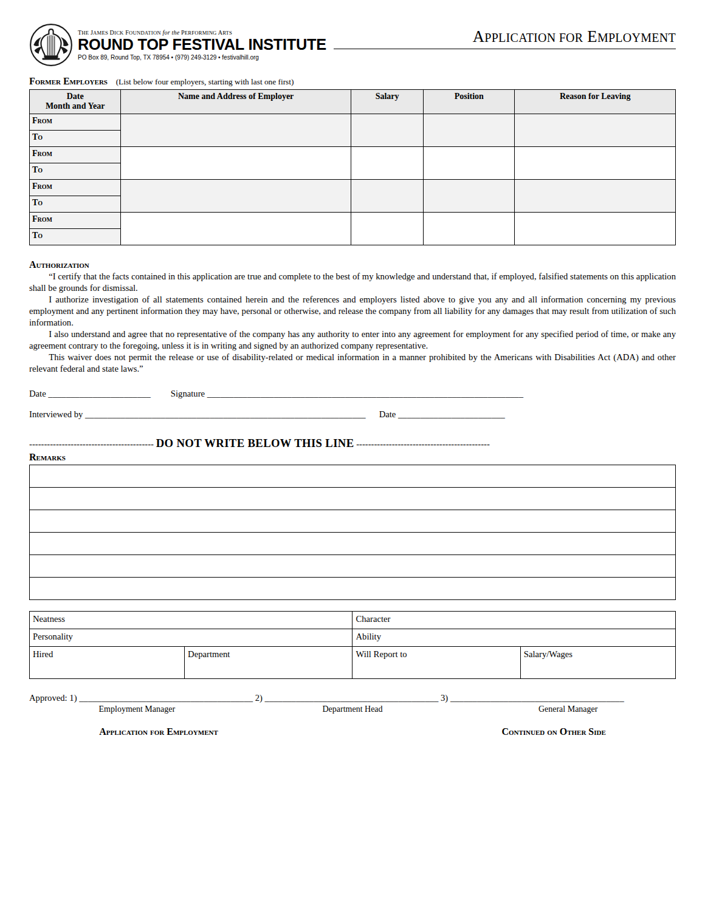THE JAMES DICK FOUNDATION for the PERFORMING ARTS
ROUND TOP FESTIVAL INSTITUTE
PO Box 89, Round Top, TX 78954 • (979) 249-3129 • festivalhill.org
APPLICATION FOR EMPLOYMENT
Former Employers (List below four employers, starting with last one first)
| Date Month and Year | Name and Address of Employer | Salary | Position | Reason for Leaving |
| --- | --- | --- | --- | --- |
| From | | | | |
| To |
| From | | | | |
| To |
| From | | | | |
| To |
| From | | | | |
| To |
Authorization
“I certify that the facts contained in this application are true and complete to the best of my knowledge and understand that, if employed, falsified statements on this application shall be grounds for dismissal.
I authorize investigation of all statements contained herein and the references and employers listed above to give you any and all information concerning my previous employment and any pertinent information they may have, personal or otherwise, and release the company from all liability for any damages that may result from utilization of such information.
I also understand and agree that no representative of the company has any authority to enter into any agreement for employment for any specified period of time, or make any agreement contrary to the foregoing, unless it is in writing and signed by an authorized company representative.
This waiver does not permit the release or use of disability-related or medical information in a manner prohibited by the Americans with Disabilities Act (ADA) and other relevant federal and state laws.”
Date _______________________ Signature _______________________________________________________________________
Interviewed by _______________________________________________________________ Date ________________________
------------------------------------------ DO NOT WRITE BELOW THIS LINE ---------------------------------------------
Remarks
| Neatness | Character |
| Personality | Ability |
| Hired | Department | Will Report to | Salary/Wages |
Approved: 1) _______________________________________ 2) _______________________________________ 3) _______________________________________
Employment Manager Department Head General Manager
Application for Employment Continued on Other Side